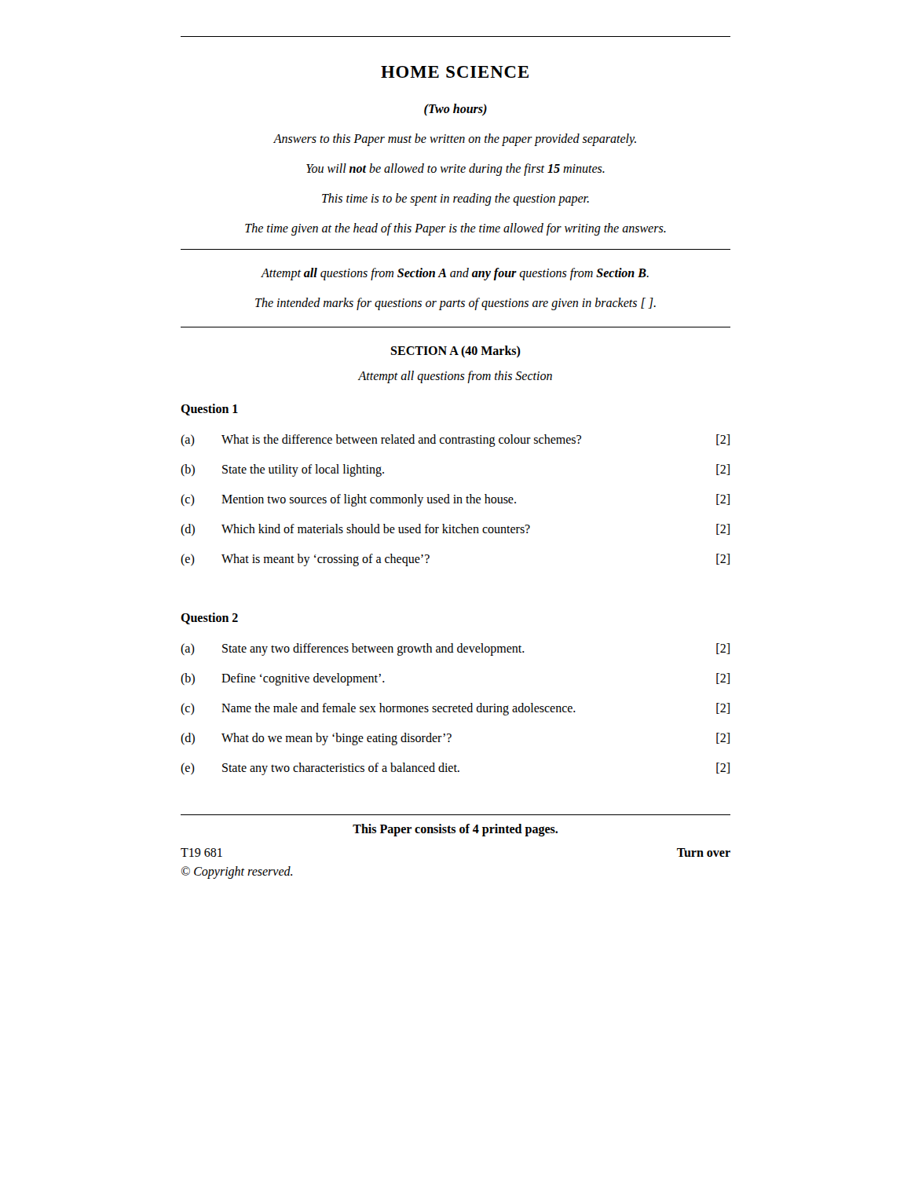HOME SCIENCE
(Two hours)
Answers to this Paper must be written on the paper provided separately.
You will not be allowed to write during the first 15 minutes.
This time is to be spent in reading the question paper.
The time given at the head of this Paper is the time allowed for writing the answers.
Attempt all questions from Section A and any four questions from Section B.
The intended marks for questions or parts of questions are given in brackets [ ].
SECTION A (40 Marks)
Attempt all questions from this Section
Question 1
| (a) | What is the difference between related and contrasting colour schemes? | [2] |
| (b) | State the utility of local lighting. | [2] |
| (c) | Mention two sources of light commonly used in the house. | [2] |
| (d) | Which kind of materials should be used for kitchen counters? | [2] |
| (e) | What is meant by ‘crossing of a cheque’? | [2] |
Question 2
| (a) | State any two differences between growth and development. | [2] |
| (b) | Define ‘cognitive development’. | [2] |
| (c) | Name the male and female sex hormones secreted during adolescence. | [2] |
| (d) | What do we mean by ‘binge eating disorder’? | [2] |
| (e) | State any two characteristics of a balanced diet. | [2] |
This Paper consists of 4 printed pages.
T19 681
© Copyright reserved.
Turn over